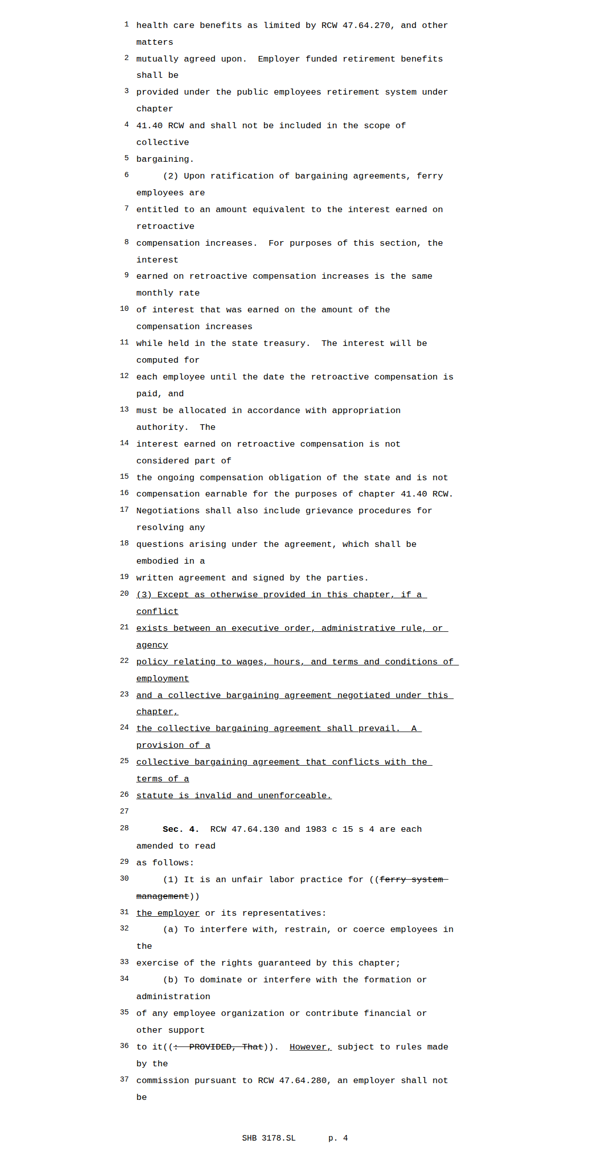health care benefits as limited by RCW 47.64.270, and other matters
mutually agreed upon. Employer funded retirement benefits shall be
provided under the public employees retirement system under chapter
41.40 RCW and shall not be included in the scope of collective
bargaining.
(2) Upon ratification of bargaining agreements, ferry employees are
entitled to an amount equivalent to the interest earned on retroactive
compensation increases. For purposes of this section, the interest
earned on retroactive compensation increases is the same monthly rate
of interest that was earned on the amount of the compensation increases
while held in the state treasury. The interest will be computed for
each employee until the date the retroactive compensation is paid, and
must be allocated in accordance with appropriation authority. The
interest earned on retroactive compensation is not considered part of
the ongoing compensation obligation of the state and is not
compensation earnable for the purposes of chapter 41.40 RCW.
Negotiations shall also include grievance procedures for resolving any
questions arising under the agreement, which shall be embodied in a
written agreement and signed by the parties.
(3) Except as otherwise provided in this chapter, if a conflict
exists between an executive order, administrative rule, or agency
policy relating to wages, hours, and terms and conditions of employment
and a collective bargaining agreement negotiated under this chapter,
the collective bargaining agreement shall prevail. A provision of a
collective bargaining agreement that conflicts with the terms of a
statute is invalid and unenforceable.
Sec. 4. RCW 47.64.130 and 1983 c 15 s 4 are each amended to read
as follows:
(1) It is an unfair labor practice for ((ferry system management))
the employer or its representatives:
(a) To interfere with, restrain, or coerce employees in the
exercise of the rights guaranteed by this chapter;
(b) To dominate or interfere with the formation or administration
of any employee organization or contribute financial or other support
to it((: PROVIDED, That)). However, subject to rules made by the
commission pursuant to RCW 47.64.280, an employer shall not be
SHB 3178.SL p. 4